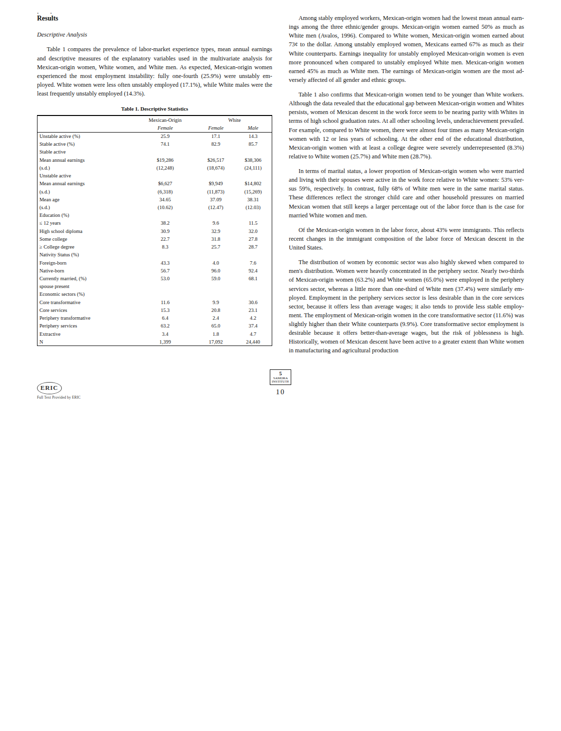. .
Results
Descriptive Analysis
Table 1 compares the prevalence of labor-market experience types, mean annual earnings and descriptive measures of the explanatory variables used in the multivariate analysis for Mexican-origin women, White women, and White men. As expected, Mexican-origin women experienced the most employment instability: fully one-fourth (25.9%) were unstably employed. White women were less often unstably employed (17.1%), while White males were the least frequently unstably employed (14.3%).
Table 1. Descriptive Statistics
| | Mexican-Origin | White |
| --- | --- | --- |
| | Female | Female | Male |
| Unstable active (%) | 25.9 | 17.1 | 14.3 |
| Stable active (%) | 74.1 | 82.9 | 85.7 |
| Stable active | | | |
| Mean annual earnings | $19,286 | $26,517 | $38,306 |
| (s.d.) | (12,248) | (18,674) | (24,111) |
| Unstable active | | | |
| Mean annual earnings | $6,627 | $9,949 | $14,802 |
| (s.d.) | (6,318) | (11,873) | (15,269) |
| Mean age | 34.65 | 37.09 | 38.31 |
| (s.d.) | (10.62) | (12.47) | (12.03) |
| Education (%) | | | |
| ≤ 12 years | 38.2 | 9.6 | 11.5 |
| High school diploma | 30.9 | 32.9 | 32.0 |
| Some college | 22.7 | 31.8 | 27.8 |
| ≥ College degree | 8.3 | 25.7 | 28.7 |
| Nativity Status (%) | | | |
| Foreign-born | 43.3 | 4.0 | 7.6 |
| Native-born | 56.7 | 96.0 | 92.4 |
| Currently married, (%) | 53.0 | 59.0 | 68.1 |
| spouse present | | | |
| Economic sectors (%) | | | |
| Core transformative | 11.6 | 9.9 | 30.6 |
| Core services | 15.3 | 20.8 | 23.1 |
| Periphery transformative | 6.4 | 2.4 | 4.2 |
| Periphery services | 63.2 | 65.0 | 37.4 |
| Extractive | 3.4 | 1.8 | 4.7 |
| N | 1,399 | 17,092 | 24,440 |
Among stably employed workers, Mexican-origin women had the lowest mean annual earnings among the three ethnic/gender groups. Mexican-origin women earned 50% as much as White men (Avalos, 1996). Compared to White women, Mexican-origin women earned about 73¢ to the dollar. Among unstably employed women, Mexicans earned 67% as much as their White counterparts. Earnings inequality for unstably employed Mexican-origin women is even more pronounced when compared to unstably employed White men. Mexican-origin women earned 45% as much as White men. The earnings of Mexican-origin women are the most adversely affected of all gender and ethnic groups.
Table 1 also confirms that Mexican-origin women tend to be younger than White workers. Although the data revealed that the educational gap between Mexican-origin women and Whites persists, women of Mexican descent in the work force seem to be nearing parity with Whites in terms of high school graduation rates. At all other schooling levels, underachievement prevailed. For example, compared to White women, there were almost four times as many Mexican-origin women with 12 or less years of schooling. At the other end of the educational distribution, Mexican-origin women with at least a college degree were severely underrepresented (8.3%) relative to White women (25.7%) and White men (28.7%).
In terms of marital status, a lower proportion of Mexican-origin women who were married and living with their spouses were active in the work force relative to White women: 53% versus 59%, respectively. In contrast, fully 68% of White men were in the same marital status. These differences reflect the stronger child care and other household pressures on married Mexican women that still keeps a larger percentage out of the labor force than is the case for married White women and men.
Of the Mexican-origin women in the labor force, about 43% were immigrants. This reflects recent changes in the immigrant composition of the labor force of Mexican descent in the United States.
The distribution of women by economic sector was also highly skewed when compared to men's distribution. Women were heavily concentrated in the periphery sector. Nearly two-thirds of Mexican-origin women (63.2%) and White women (65.0%) were employed in the periphery services sector, whereas a little more than one-third of White men (37.4%) were similarly employed. Employment in the periphery services sector is less desirable than in the core services sector, because it offers less than average wages; it also tends to provide less stable employment. The employment of Mexican-origin women in the core transformative sector (11.6%) was slightly higher than their White counterparts (9.9%). Core transformative sector employment is desirable because it offers better-than-average wages, but the risk of joblessness is high. Historically, women of Mexican descent have been active to a greater extent than White women in manufacturing and agricultural production
ERIC Full Text Provided by ERIC
5 SAMORA
INSTITUTE
10